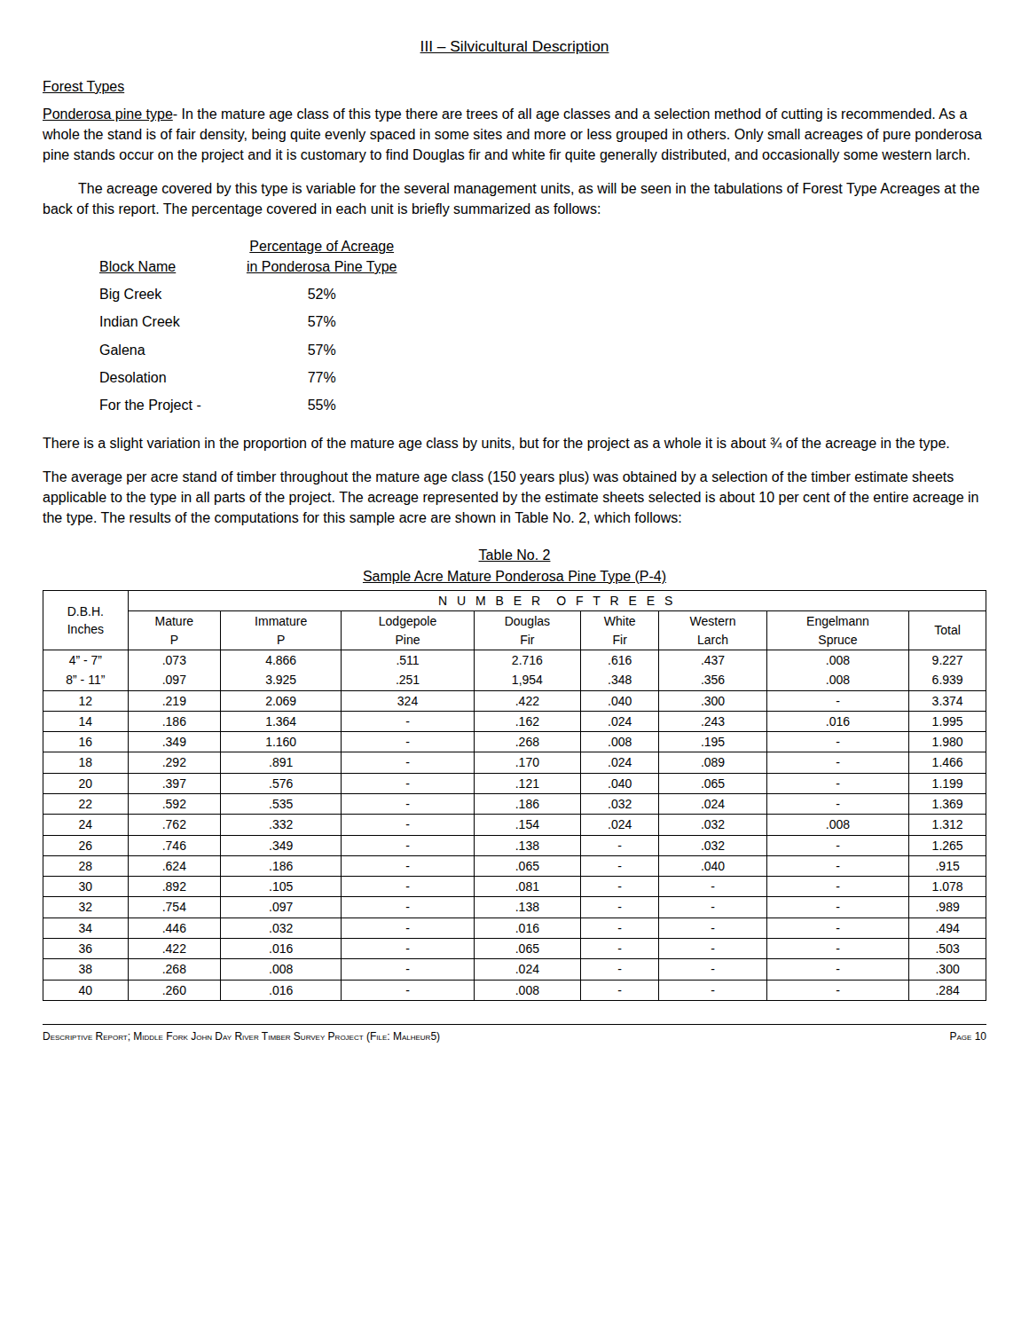III – Silvicultural Description
Forest Types
Ponderosa pine type- In the mature age class of this type there are trees of all age classes and a selection method of cutting is recommended. As a whole the stand is of fair density, being quite evenly spaced in some sites and more or less grouped in others. Only small acreages of pure ponderosa pine stands occur on the project and it is customary to find Douglas fir and white fir quite generally distributed, and occasionally some western larch.
The acreage covered by this type is variable for the several management units, as will be seen in the tabulations of Forest Type Acreages at the back of this report. The percentage covered in each unit is briefly summarized as follows:
| Block Name | Percentage of Acreage in Ponderosa Pine Type |
| --- | --- |
| Big Creek | 52% |
| Indian Creek | 57% |
| Galena | 57% |
| Desolation | 77% |
| For the Project - | 55% |
There is a slight variation in the proportion of the mature age class by units, but for the project as a whole it is about ¾ of the acreage in the type.
The average per acre stand of timber throughout the mature age class (150 years plus) was obtained by a selection of the timber estimate sheets applicable to the type in all parts of the project. The acreage represented by the estimate sheets selected is about 10 per cent of the entire acreage in the type. The results of the computations for this sample acre are shown in Table No. 2, which follows:
Table No. 2 Sample Acre Mature Ponderosa Pine Type (P-4)
| D.B.H. Inches | N U M B E R O F T R E E S |
| --- | --- |
| Mature P | Immature P | Lodgepole Pine | Douglas Fir | White Fir | Western Larch | Engelmann Spruce | Total |
| 4” - 7” | .073 | 4.866 | .511 | 2.716 | .616 | .437 | .008 | 9.227 |
| 8” - 11” | .097 | 3.925 | .251 | 1,954 | .348 | .356 | .008 | 6.939 |
| 12 | .219 | 2.069 | 324 | .422 | .040 | .300 | - | 3.374 |
| 14 | .186 | 1.364 | - | .162 | .024 | .243 | .016 | 1.995 |
| 16 | .349 | 1.160 | - | .268 | .008 | .195 | - | 1.980 |
| 18 | .292 | .891 | - | .170 | .024 | .089 | - | 1.466 |
| 20 | .397 | .576 | - | .121 | .040 | .065 | - | 1.199 |
| 22 | .592 | .535 | - | .186 | .032 | .024 | - | 1.369 |
| 24 | .762 | .332 | - | .154 | .024 | .032 | .008 | 1.312 |
| 26 | .746 | .349 | - | .138 | - | .032 | - | 1.265 |
| 28 | .624 | .186 | - | .065 | - | .040 | - | .915 |
| 30 | .892 | .105 | - | .081 | - | - | - | 1.078 |
| 32 | .754 | .097 | - | .138 | - | - | - | .989 |
| 34 | .446 | .032 | - | .016 | - | - | - | .494 |
| 36 | .422 | .016 | - | .065 | - | - | - | .503 |
| 38 | .268 | .008 | - | .024 | - | - | - | .300 |
| 40 | .260 | .016 | - | .008 | - | - | - | .284 |
Descriptive Report; Middle Fork John Day River Timber Survey Project (File: Malheur5)
Page 10